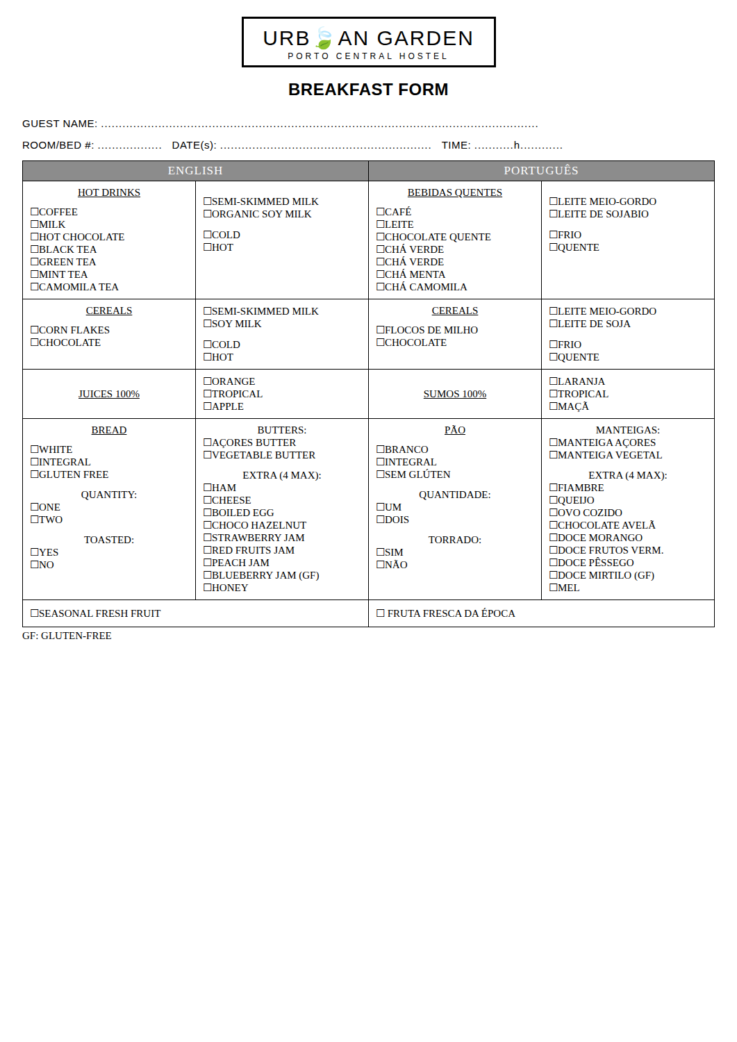URB🍃AN GARDEN
PORTO CENTRAL HOSTEL
BREAKFAST FORM
GUEST NAME: ..........................................................................................................................
ROOM/BED #: .................. DATE(s): ........................................................... TIME: ...........h............
| ENGLISH | PORTUGUÊS |
| --- | --- |
| HOT DRINKS ☐COFFEE ☐MILK ☐HOT CHOCOLATE ☐BLACK TEA ☐GREEN TEA ☐MINT TEA ☐CAMOMILA TEA | ☐SEMI-SKIMMED MILK ☐ORGANIC SOY MILK ☐COLD ☐HOT | BEBIDAS QUENTES ☐CAFÉ ☐LEITE ☐CHOCOLATE QUENTE ☐CHÁ VERDE ☐CHÁ VERDE ☐CHÁ MENTA ☐CHÁ CAMOMILA | ☐LEITE MEIO-GORDO ☐LEITE DE SOJABIO ☐FRIO ☐QUENTE |
| CEREALS ☐CORN FLAKES ☐CHOCOLATE | ☐SEMI-SKIMMED MILK ☐SOY MILK ☐COLD ☐HOT | CEREALS ☐FLOCOS DE MILHO ☐CHOCOLATE | ☐LEITE MEIO-GORDO ☐LEITE DE SOJA ☐FRIO ☐QUENTE |
| JUICES 100% | ☐ORANGE ☐TROPICAL ☐APPLE | SUMOS 100% | ☐LARANJA ☐TROPICAL ☐MAÇÃ |
| BREAD ☐WHITE ☐INTEGRAL ☐GLUTEN FREE QUANTITY: ☐ONE ☐TWO TOASTED: ☐YES ☐NO | BUTTERS: ☐AÇORES BUTTER ☐VEGETABLE BUTTER EXTRA (4 MAX): ☐HAM ☐CHEESE ☐BOILED EGG ☐CHOCO HAZELNUT ☐STRAWBERRY JAM ☐RED FRUITS JAM ☐PEACH JAM ☐BLUEBERRY JAM (GF) ☐HONEY | PÃO ☐BRANCO ☐INTEGRAL ☐SEM GLÚTEN QUANTIDADE: ☐UM ☐DOIS TORRADO: ☐SIM ☐NÃO | MANTEIGAS: ☐MANTEIGA AÇORES ☐MANTEIGA VEGETAL EXTRA (4 MAX): ☐FIAMBRE ☐QUEIJO ☐OVO COZIDO ☐CHOCOLATE AVELÃ ☐DOCE MORANGO ☐DOCE FRUTOS VERM. ☐DOCE PÊSSEGO ☐DOCE MIRTILO (GF) ☐MEL |
| ☐SEASONAL FRESH FRUIT | ☐ FRUTA FRESCA DA ÉPOCA |
GF: GLUTEN-FREE